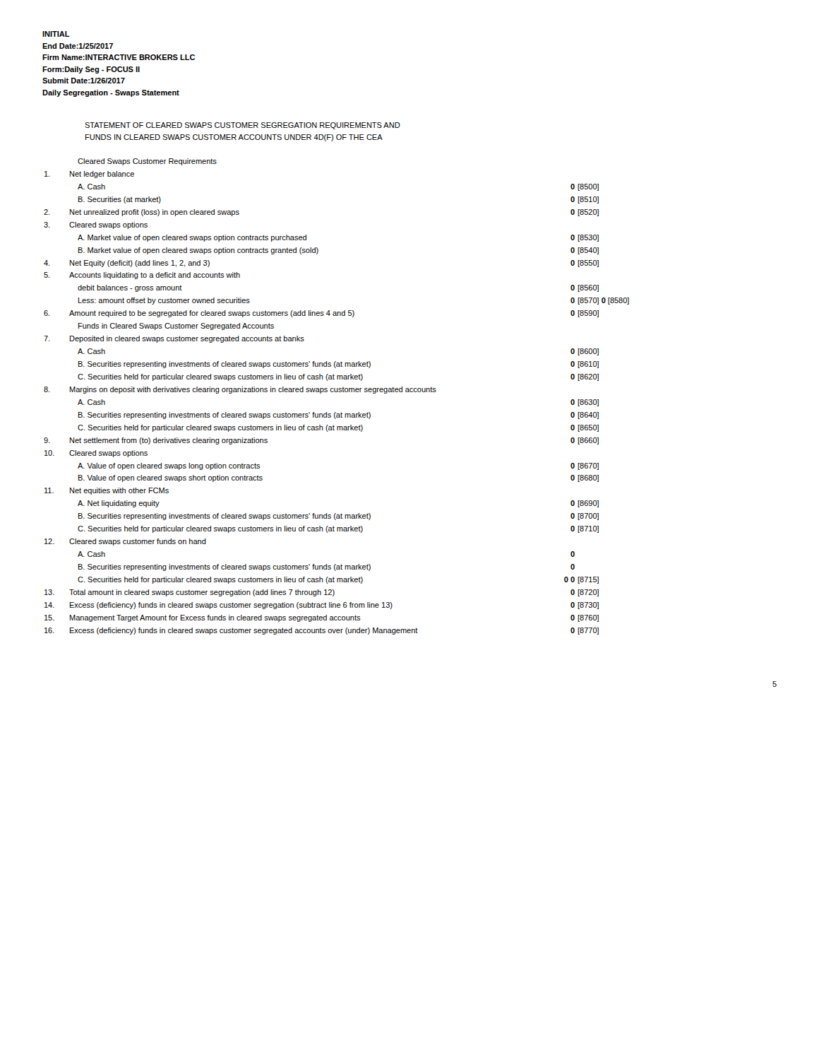INITIAL
End Date:1/25/2017
Firm Name:INTERACTIVE BROKERS LLC
Form:Daily Seg - FOCUS II
Submit Date:1/26/2017
Daily Segregation - Swaps Statement
STATEMENT OF CLEARED SWAPS CUSTOMER SEGREGATION REQUIREMENTS AND
FUNDS IN CLEARED SWAPS CUSTOMER ACCOUNTS UNDER 4D(F) OF THE CEA
| | Cleared Swaps Customer Requirements | | |
| 1. | Net ledger balance | | |
| | A. Cash | 0 | [8500] |
| | B. Securities (at market) | 0 | [8510] |
| 2. | Net unrealized profit (loss) in open cleared swaps | 0 | [8520] |
| 3. | Cleared swaps options | | |
| | A. Market value of open cleared swaps option contracts purchased | 0 | [8530] |
| | B. Market value of open cleared swaps option contracts granted (sold) | 0 | [8540] |
| 4. | Net Equity (deficit) (add lines 1, 2, and 3) | 0 | [8550] |
| 5. | Accounts liquidating to a deficit and accounts with | | |
| | debit balances - gross amount | 0 | [8560] |
| | Less: amount offset by customer owned securities | 0 | [8570] 0 [8580] |
| 6. | Amount required to be segregated for cleared swaps customers (add lines 4 and 5) | 0 | [8590] |
| | Funds in Cleared Swaps Customer Segregated Accounts | | |
| 7. | Deposited in cleared swaps customer segregated accounts at banks | | |
| | A. Cash | 0 | [8600] |
| | B. Securities representing investments of cleared swaps customers' funds (at market) | 0 | [8610] |
| | C. Securities held for particular cleared swaps customers in lieu of cash (at market) | 0 | [8620] |
| 8. | Margins on deposit with derivatives clearing organizations in cleared swaps customer segregated accounts | | |
| | A. Cash | 0 | [8630] |
| | B. Securities representing investments of cleared swaps customers' funds (at market) | 0 | [8640] |
| | C. Securities held for particular cleared swaps customers in lieu of cash (at market) | 0 | [8650] |
| 9. | Net settlement from (to) derivatives clearing organizations | 0 | [8660] |
| 10. | Cleared swaps options | | |
| | A. Value of open cleared swaps long option contracts | 0 | [8670] |
| | B. Value of open cleared swaps short option contracts | 0 | [8680] |
| 11. | Net equities with other FCMs | | |
| | A. Net liquidating equity | 0 | [8690] |
| | B. Securities representing investments of cleared swaps customers' funds (at market) | 0 | [8700] |
| | C. Securities held for particular cleared swaps customers in lieu of cash (at market) | 0 | [8710] |
| 12. | Cleared swaps customer funds on hand | | |
| | A. Cash | 0 | |
| | B. Securities representing investments of cleared swaps customers' funds (at market) | 0 | |
| | C. Securities held for particular cleared swaps customers in lieu of cash (at market) | 0 0 | [8715] |
| 13. | Total amount in cleared swaps customer segregation (add lines 7 through 12) | 0 | [8720] |
| 14. | Excess (deficiency) funds in cleared swaps customer segregation (subtract line 6 from line 13) | 0 | [8730] |
| 15. | Management Target Amount for Excess funds in cleared swaps segregated accounts | 0 | [8760] |
| 16. | Excess (deficiency) funds in cleared swaps customer segregated accounts over (under) Management | 0 | [8770] |
5